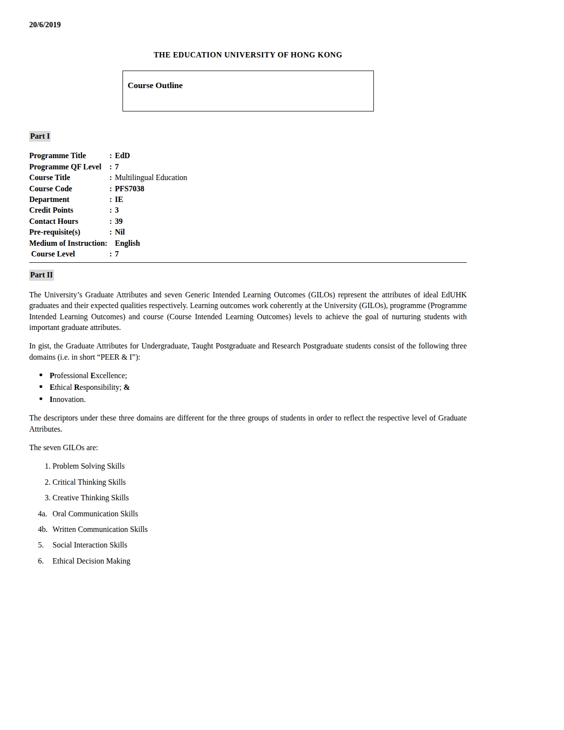20/6/2019
THE EDUCATION UNIVERSITY OF HONG KONG
Course Outline
Part I
| Programme Title | : | EdD |
| Programme QF Level | : | 7 |
| Course Title | : | Multilingual Education |
| Course Code | : | PFS7038 |
| Department | : | IE |
| Credit Points | : | 3 |
| Contact Hours | : | 39 |
| Pre-requisite(s) | : | Nil |
| Medium of Instruction: | | English |
| Course Level | : | 7 |
Part II
The University’s Graduate Attributes and seven Generic Intended Learning Outcomes (GILOs) represent the attributes of ideal EdUHK graduates and their expected qualities respectively. Learning outcomes work coherently at the University (GILOs), programme (Programme Intended Learning Outcomes) and course (Course Intended Learning Outcomes) levels to achieve the goal of nurturing students with important graduate attributes.
In gist, the Graduate Attributes for Undergraduate, Taught Postgraduate and Research Postgraduate students consist of the following three domains (i.e. in short “PEER & I”):
Professional Excellence;
Ethical Responsibility; &
Innovation.
The descriptors under these three domains are different for the three groups of students in order to reflect the respective level of Graduate Attributes.
The seven GILOs are:
Problem Solving Skills
Critical Thinking Skills
Creative Thinking Skills
4a. Oral Communication Skills
4b. Written Communication Skills
5. Social Interaction Skills
6. Ethical Decision Making